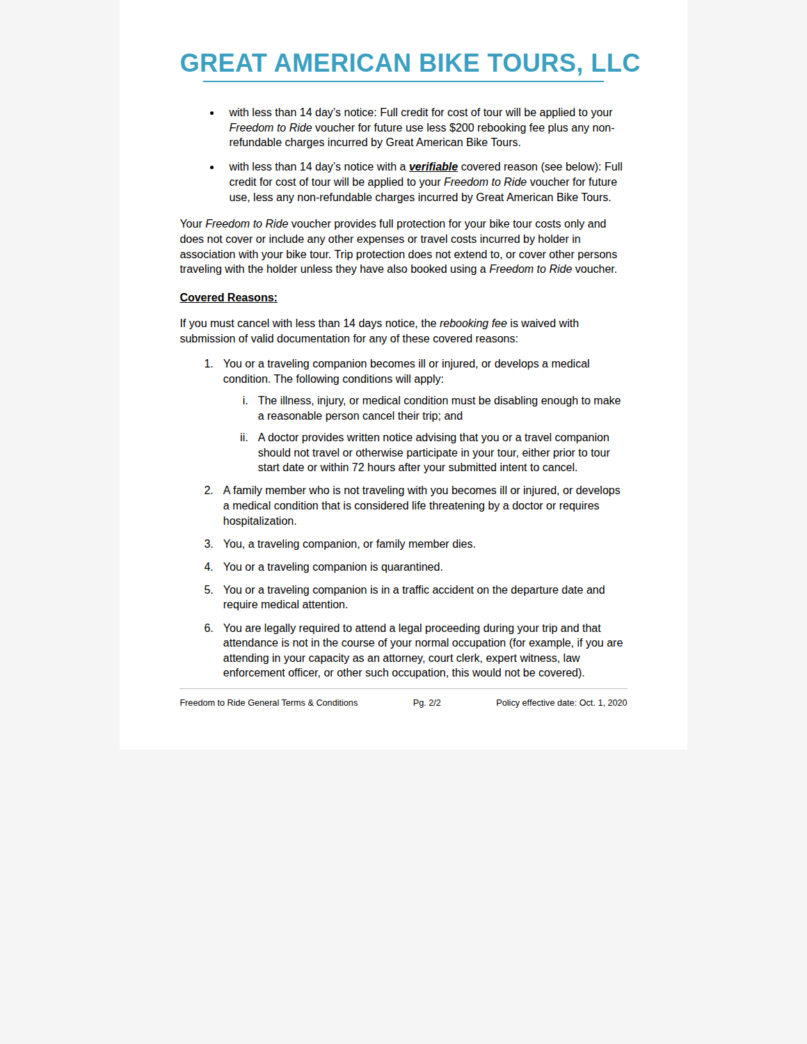GREAT AMERICAN BIKE TOURS, LLC
with less than 14 day’s notice: Full credit for cost of tour will be applied to your Freedom to Ride voucher for future use less $200 rebooking fee plus any non-refundable charges incurred by Great American Bike Tours.
with less than 14 day’s notice with a verifiable covered reason (see below): Full credit for cost of tour will be applied to your Freedom to Ride voucher for future use, less any non-refundable charges incurred by Great American Bike Tours.
Your Freedom to Ride voucher provides full protection for your bike tour costs only and does not cover or include any other expenses or travel costs incurred by holder in association with your bike tour. Trip protection does not extend to, or cover other persons traveling with the holder unless they have also booked using a Freedom to Ride voucher.
Covered Reasons:
If you must cancel with less than 14 days notice, the rebooking fee is waived with submission of valid documentation for any of these covered reasons:
You or a traveling companion becomes ill or injured, or develops a medical condition. The following conditions will apply:
The illness, injury, or medical condition must be disabling enough to make a reasonable person cancel their trip; and
A doctor provides written notice advising that you or a travel companion should not travel or otherwise participate in your tour, either prior to tour start date or within 72 hours after your submitted intent to cancel.
A family member who is not traveling with you becomes ill or injured, or develops a medical condition that is considered life threatening by a doctor or requires hospitalization.
You, a traveling companion, or family member dies.
You or a traveling companion is quarantined.
You or a traveling companion is in a traffic accident on the departure date and require medical attention.
You are legally required to attend a legal proceeding during your trip and that attendance is not in the course of your normal occupation (for example, if you are attending in your capacity as an attorney, court clerk, expert witness, law enforcement officer, or other such occupation, this would not be covered).
Freedom to Ride General Terms & Conditions
Pg. 2/2
Policy effective date: Oct. 1, 2020